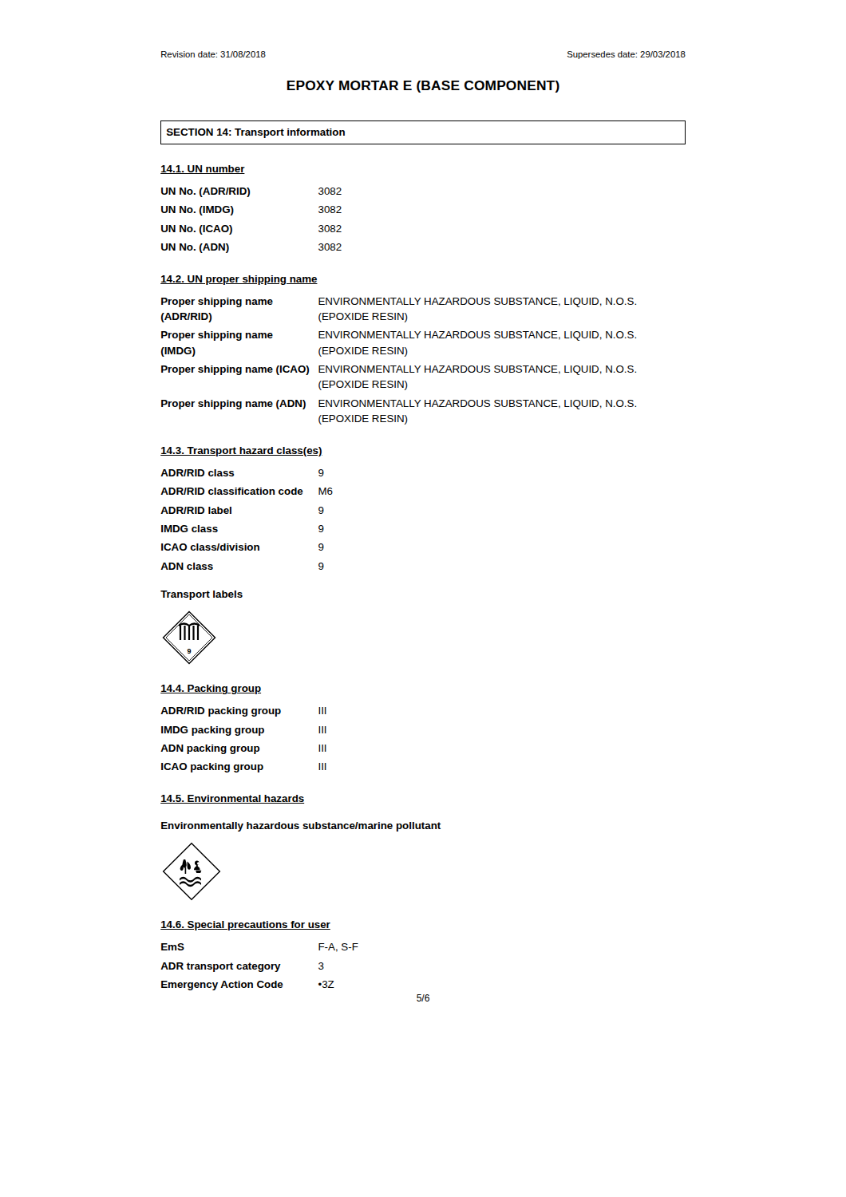Revision date: 31/08/2018 Supersedes date: 29/03/2018
EPOXY MORTAR E (BASE COMPONENT)
SECTION 14: Transport information
14.1. UN number
| UN No. (ADR/RID) | 3082 |
| UN No. (IMDG) | 3082 |
| UN No. (ICAO) | 3082 |
| UN No. (ADN) | 3082 |
14.2. UN proper shipping name
| Proper shipping name (ADR/RID) | ENVIRONMENTALLY HAZARDOUS SUBSTANCE, LIQUID, N.O.S. (EPOXIDE RESIN) |
| Proper shipping name (IMDG) | ENVIRONMENTALLY HAZARDOUS SUBSTANCE, LIQUID, N.O.S. (EPOXIDE RESIN) |
| Proper shipping name (ICAO) | ENVIRONMENTALLY HAZARDOUS SUBSTANCE, LIQUID, N.O.S. (EPOXIDE RESIN) |
| Proper shipping name (ADN) | ENVIRONMENTALLY HAZARDOUS SUBSTANCE, LIQUID, N.O.S. (EPOXIDE RESIN) |
14.3. Transport hazard class(es)
| ADR/RID class | 9 |
| ADR/RID classification code | M6 |
| ADR/RID label | 9 |
| IMDG class | 9 |
| ICAO class/division | 9 |
| ADN class | 9 |
Transport labels
9
14.4. Packing group
| ADR/RID packing group | III |
| IMDG packing group | III |
| ADN packing group | III |
| ICAO packing group | III |
14.5. Environmental hazards
Environmentally hazardous substance/marine pollutant
14.6. Special precautions for user
| EmS | F-A, S-F |
| ADR transport category | 3 |
| Emergency Action Code | •3Z |
5/6